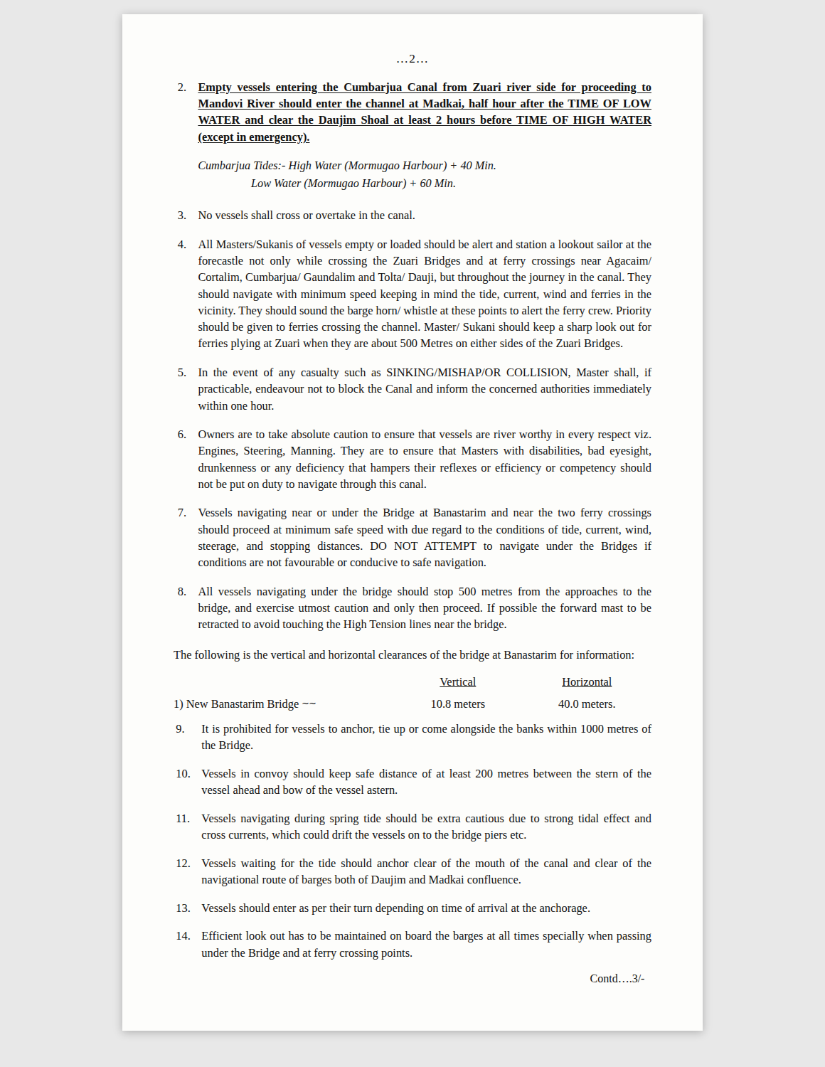…2…
2. Empty vessels entering the Cumbarjua Canal from Zuari river side for proceeding to Mandovi River should enter the channel at Madkai, half hour after the TIME OF LOW WATER and clear the Daujim Shoal at least 2 hours before TIME OF HIGH WATER (except in emergency).
Cumbarjua Tides:- High Water (Mormugao Harbour) + 40 Min. Low Water (Mormugao Harbour) + 60 Min.
3. No vessels shall cross or overtake in the canal.
4. All Masters/Sukanis of vessels empty or loaded should be alert and station a lookout sailor at the forecastle not only while crossing the Zuari Bridges and at ferry crossings near Agacaim/ Cortalim, Cumbarjua/ Gaundalim and Tolta/ Dauji, but throughout the journey in the canal. They should navigate with minimum speed keeping in mind the tide, current, wind and ferries in the vicinity. They should sound the barge horn/ whistle at these points to alert the ferry crew. Priority should be given to ferries crossing the channel. Master/ Sukani should keep a sharp look out for ferries plying at Zuari when they are about 500 Metres on either sides of the Zuari Bridges.
5. In the event of any casualty such as SINKING/MISHAP/OR COLLISION, Master shall, if practicable, endeavour not to block the Canal and inform the concerned authorities immediately within one hour.
6. Owners are to take absolute caution to ensure that vessels are river worthy in every respect viz. Engines, Steering, Manning. They are to ensure that Masters with disabilities, bad eyesight, drunkenness or any deficiency that hampers their reflexes or efficiency or competency should not be put on duty to navigate through this canal.
7. Vessels navigating near or under the Bridge at Banastarim and near the two ferry crossings should proceed at minimum safe speed with due regard to the conditions of tide, current, wind, steerage, and stopping distances. DO NOT ATTEMPT to navigate under the Bridges if conditions are not favourable or conducive to safe navigation.
8. All vessels navigating under the bridge should stop 500 metres from the approaches to the bridge, and exercise utmost caution and only then proceed. If possible the forward mast to be retracted to avoid touching the High Tension lines near the bridge.
The following is the vertical and horizontal clearances of the bridge at Banastarim for information:
| | Vertical | Horizontal |
| --- | --- | --- |
| 1) New Banastarim Bridge ∼∼ | 10.8 meters | 40.0 meters. |
9. It is prohibited for vessels to anchor, tie up or come alongside the banks within 1000 metres of the Bridge.
10. Vessels in convoy should keep safe distance of at least 200 metres between the stern of the vessel ahead and bow of the vessel astern.
11. Vessels navigating during spring tide should be extra cautious due to strong tidal effect and cross currents, which could drift the vessels on to the bridge piers etc.
12. Vessels waiting for the tide should anchor clear of the mouth of the canal and clear of the navigational route of barges both of Daujim and Madkai confluence.
13. Vessels should enter as per their turn depending on time of arrival at the anchorage.
14. Efficient look out has to be maintained on board the barges at all times specially when passing under the Bridge and at ferry crossing points.
Contd….3/-